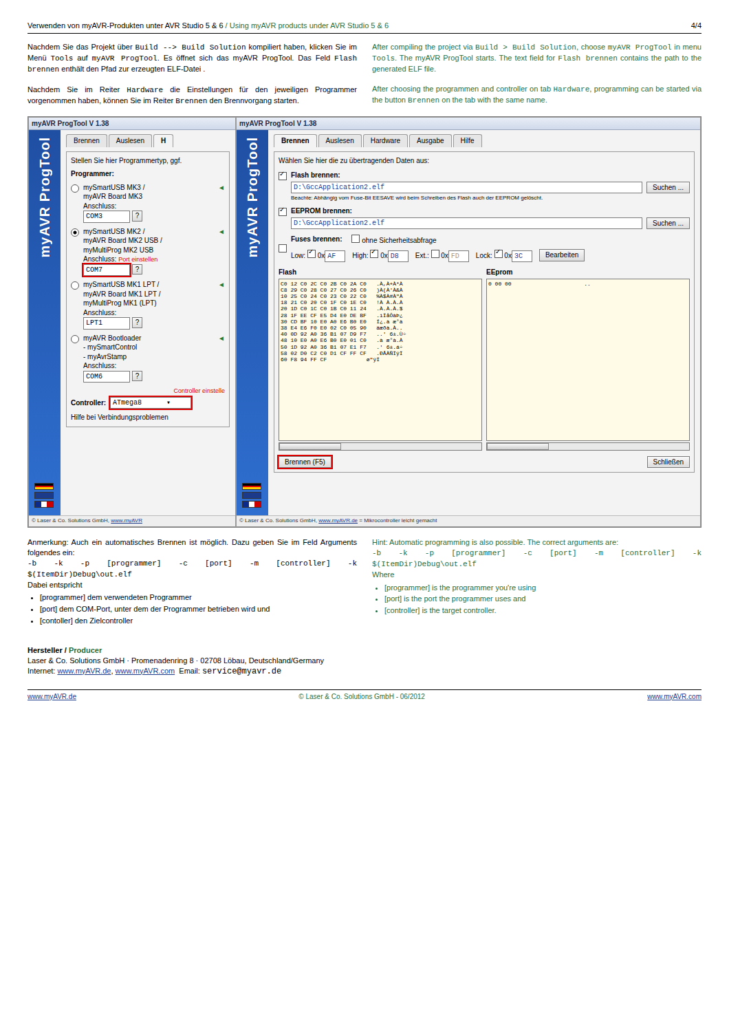Verwenden von myAVR-Produkten unter AVR Studio 5 & 6 / Using myAVR products under AVR Studio 5 & 6
4/4
Nachdem Sie das Projekt über Build --> Build Solution kompiliert haben, klicken Sie im Menü Tools auf myAVR ProgTool. Es öffnet sich das myAVR ProgTool. Das Feld Flash brennen enthält den Pfad zur erzeugten ELF-Datei .
Nachdem Sie im Reiter Hardware die Einstellungen für den jeweiligen Programmer vorgenommen haben, können Sie im Reiter Brennen den Brennvorgang starten.
After compiling the project via Build > Build Solution, choose myAVR ProgTool in menu Tools. The myAVR ProgTool starts. The text field for Flash brennen contains the path to the generated ELF file.
After choosing the programmen and controller on tab Hardware, programming can be started via the button Brennen on the tab with the same name.
myAVR ProgTool V 1.38
myAVR ProgTool
Brennen
Auslesen
H
Stellen Sie hier Programmertyp, ggf.
Programmer:
mySmartUSB MK3 /
myAVR Board MK3
Anschluss:
COM3 ?
◄
mySmartUSB MK2 /
myAVR Board MK2 USB /
myMultiProg MK2 USB
Anschluss: Port einstellen
COM7 ?
◄
mySmartUSB MK1 LPT /
myAVR Board MK1 LPT /
myMultiProg MK1 (LPT)
Anschluss:
LPT1 ?
◄
myAVR Bootloader
- mySmartControl
- myAvrStamp
Anschluss:
COM6 ?
◄
Controller einstelle
Controller: ATmega8 ▾
Hilfe bei Verbindungsproblemen
© Laser & Co. Solutions GmbH, www.myAVR
myAVR ProgTool V 1.38
myAVR ProgTool
Brennen
Auslesen
Hardware
Ausgabe
Hilfe
Wählen Sie hier die zu übertragenden Daten aus:
Flash brennen:
D:\GccApplication2.elf Suchen ...
Beachte: Abhängig vom Fuse-Bit EESAVE wird beim Schreiben des Flash auch der EEPROM gelöscht.
EEPROM brennen:
D:\GccApplication2.elf Suchen ...
Fuses brennen: ohne Sicherheitsabfrage
Low: 0xAF High: 0xD8 Ext.: 0xFD Lock: 0x3C Bearbeiten
Flash
C0 12 C0 2C C0 2B C0 2A C0 .À,À+À*À C8 29 C0 28 C0 27 C0 26 C0 )À(À'À&À 10 25 C0 24 C0 23 C0 22 C0 %À$À#À"À 18 21 C0 20 C0 1F C0 1E C0 !À À.À.À 20 1D C0 1C C0 1B C0 11 24 .À.À.À.$ 28 1F EE CF E5 D4 E0 DE BF .ìÏåÔàÞ¿ 30 CD BF 10 E0 A0 E6 B0 E0 Í¿.à æ°à 38 E4 E6 F0 E0 02 C0 05 90 äæðà.À.. 40 0D 92 A0 36 B1 07 D9 F7 ..' 6±.Ù÷ 48 10 E0 A0 E6 B0 E0 01 C0 .à æ°à.À 50 1D 92 A0 36 B1 07 E1 F7 .' 6±.á÷ 58 02 D0 C2 C0 D1 CF FF CF .ÐÂÀÑÏÿÏ 60 F8 94 FF CF ø"ÿÏ
EEprom
0 00 00 ..
Brennen (F5) Schließen
© Laser & Co. Solutions GmbH, www.myAVR.de = Mikrocontroller leicht gemacht
Anmerkung: Auch ein automatisches Brennen ist möglich. Dazu geben Sie im Feld Arguments folgendes ein:
-b -k -p [programmer] -c [port] -m [controller] -k $(ItemDir)Debug\out.elf
Dabei entspricht
[programmer] dem verwendeten Programmer
[port] dem COM-Port, unter dem der Programmer betrieben wird und
[contoller] den Zielcontroller
Hint: Automatic programming is also possible. The correct arguments are:
-b -k -p [programmer] -c [port] -m [controller] -k $(ItemDir)Debug\out.elf
Where
[programmer] is the programmer you're using
[port] is the port the programmer uses and
[controller] is the target controller.
Hersteller / Producer
Laser & Co. Solutions GmbH · Promenadenring 8 · 02708 Löbau, Deutschland/Germany
Internet: www.myAVR.de, www.myAVR.com Email: service@myavr.de
www.myAVR.de
© Laser & Co. Solutions GmbH - 06/2012
www.myAVR.com